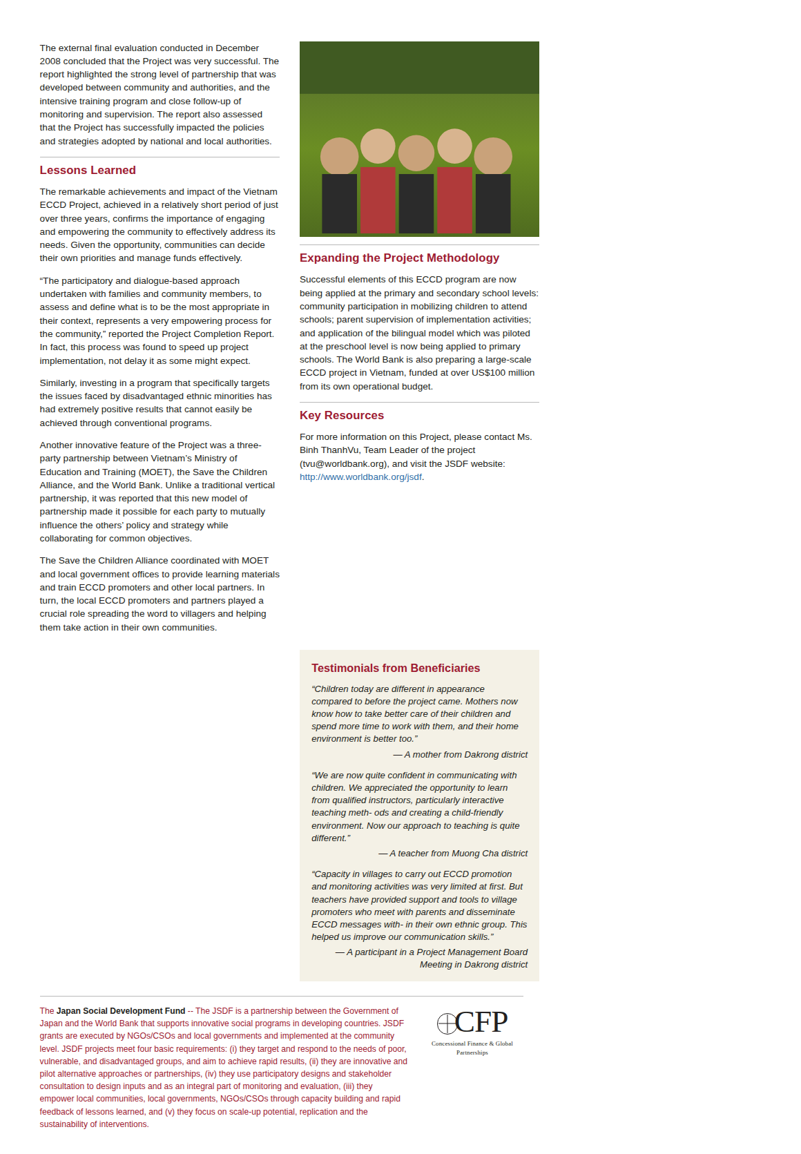The external final evaluation conducted in December 2008 concluded that the Project was very successful. The report highlighted the strong level of partnership that was developed between community and authorities, and the intensive training program and close follow-up of monitoring and supervision. The report also assessed that the Project has successfully impacted the policies and strategies adopted by national and local authorities.
Lessons Learned
The remarkable achievements and impact of the Vietnam ECCD Project, achieved in a relatively short period of just over three years, confirms the importance of engaging and empowering the community to effectively address its needs. Given the opportunity, communities can decide their own priorities and manage funds effectively.
“The participatory and dialogue-based approach undertaken with families and community members, to assess and define what is to be the most appropriate in their context, represents a very empowering process for the community,” reported the Project Completion Report. In fact, this process was found to speed up project implementation, not delay it as some might expect.
Similarly, investing in a program that specifically targets the issues faced by disadvantaged ethnic minorities has had extremely positive results that cannot easily be achieved through conventional programs.
Another innovative feature of the Project was a three-party partnership between Vietnam’s Ministry of Education and Training (MOET), the Save the Children Alliance, and the World Bank. Unlike a traditional vertical partnership, it was reported that this new model of partnership made it possible for each party to mutually influence the others’ policy and strategy while collaborating for common objectives.
The Save the Children Alliance coordinated with MOET and local government offices to provide learning materials and train ECCD promoters and other local partners. In turn, the local ECCD promoters and partners played a crucial role spreading the word to villagers and helping them take action in their own communities.
Expanding the Project Methodology
Successful elements of this ECCD program are now being applied at the primary and secondary school levels: community participation in mobilizing children to attend schools; parent supervision of implementation activities; and application of the bilingual model which was piloted at the preschool level is now being applied to primary schools. The World Bank is also preparing a large-scale ECCD project in Vietnam, funded at over US$100 million from its own operational budget.
Key Resources
For more information on this Project, please contact Ms. Binh ThanhVu, Team Leader of the project (tvu@worldbank.org), and visit the JSDF website: http://www.worldbank.org/jsdf.
Testimonials from Beneficiaries
“Children today are different in appearance compared to before the project came. Mothers now know how to take better care of their children and spend more time to work with them, and their home environment is better too.”
— A mother from Dakrong district
“We are now quite confident in communicating with children. We appreciated the opportunity to learn from qualified instructors, particularly interactive teaching meth- ods and creating a child-friendly environment. Now our approach to teaching is quite different.”
— A teacher from Muong Cha district
“Capacity in villages to carry out ECCD promotion and monitoring activities was very limited at first. But teachers have provided support and tools to village promoters who meet with parents and disseminate ECCD messages with- in their own ethnic group. This helped us improve our communication skills.”
— A participant in a Project Management Board Meeting in Dakrong district
The Japan Social Development Fund -- The JSDF is a partnership between the Government of Japan and the World Bank that supports innovative social programs in developing countries. JSDF grants are executed by NGOs/CSOs and local governments and implemented at the community level. JSDF projects meet four basic requirements: (i) they target and respond to the needs of poor, vulnerable, and disadvantaged groups, and aim to achieve rapid results, (ii) they are innovative and pilot alternative approaches or partnerships, (iv) they use participatory designs and stakeholder consultation to design inputs and as an integral part of monitoring and evaluation, (iii) they empower local communities, local governments, NGOs/CSOs through capacity building and rapid feedback of lessons learned, and (v) they focus on scale-up potential, replication and the sustainability of interventions.
CFP
Concessional Finance & Global Partnerships